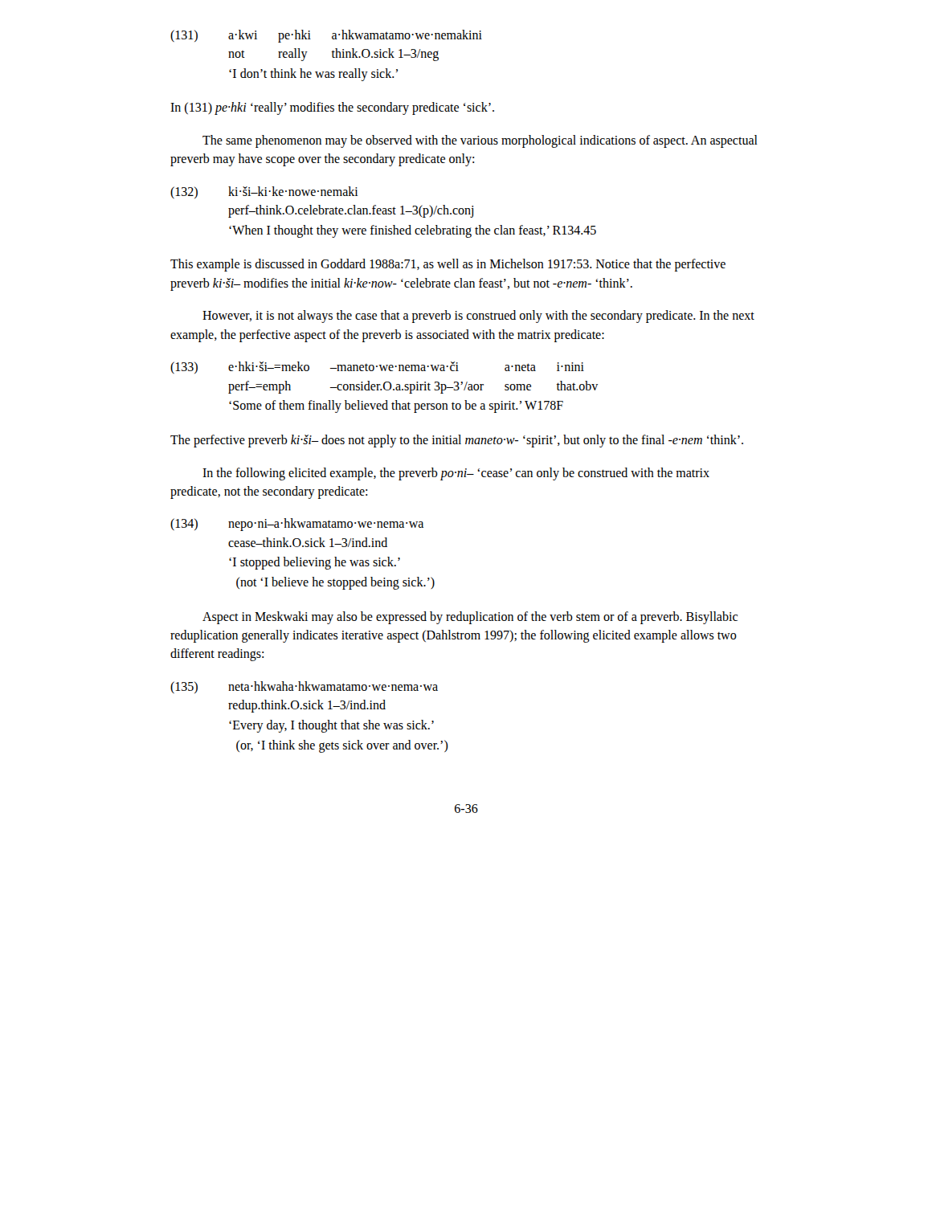(131)
a·kwi
pe·hki
a·hkwamatamo·we·nemakini
not
really
think.O.sick 1–3/neg
‘I don’t think he was really sick.’
In (131) pe·hki ‘really’ modifies the secondary predicate ‘sick’.
The same phenomenon may be observed with the various morphological indications of aspect. An aspectual preverb may have scope over the secondary predicate only:
(132)
ki·ši–ki·ke·nowe·nemaki
perf–think.O.celebrate.clan.feast 1–3(p)/ch.conj
‘When I thought they were finished celebrating the clan feast,’ R134.45
This example is discussed in Goddard 1988a:71, as well as in Michelson 1917:53. Notice that the perfective preverb ki·ši– modifies the initial ki·ke·now- ‘celebrate clan feast’, but not -e·nem- ‘think’.
However, it is not always the case that a preverb is construed only with the secondary predicate. In the next example, the perfective aspect of the preverb is associated with the matrix predicate:
(133)
e·hki·ši–=meko
–maneto·we·nema·wa·či
a·neta
i·nini
perf–=emph
–consider.O.a.spirit 3p–3’/aor
some
that.obv
‘Some of them finally believed that person to be a spirit.’ W178F
The perfective preverb ki·ši– does not apply to the initial maneto·w- ‘spirit’, but only to the final -e·nem ‘think’.
In the following elicited example, the preverb po·ni– ‘cease’ can only be construed with the matrix predicate, not the secondary predicate:
(134)
nepo·ni–a·hkwamatamo·we·nema·wa
cease–think.O.sick 1–3/ind.ind
‘I stopped believing he was sick.’
(not ‘I believe he stopped being sick.’)
Aspect in Meskwaki may also be expressed by reduplication of the verb stem or of a preverb. Bisyllabic reduplication generally indicates iterative aspect (Dahlstrom 1997); the following elicited example allows two different readings:
(135)
neta·hkwaha·hkwamatamo·we·nema·wa
redup.think.O.sick 1–3/ind.ind
‘Every day, I thought that she was sick.’
(or, ‘I think she gets sick over and over.’)
6-36